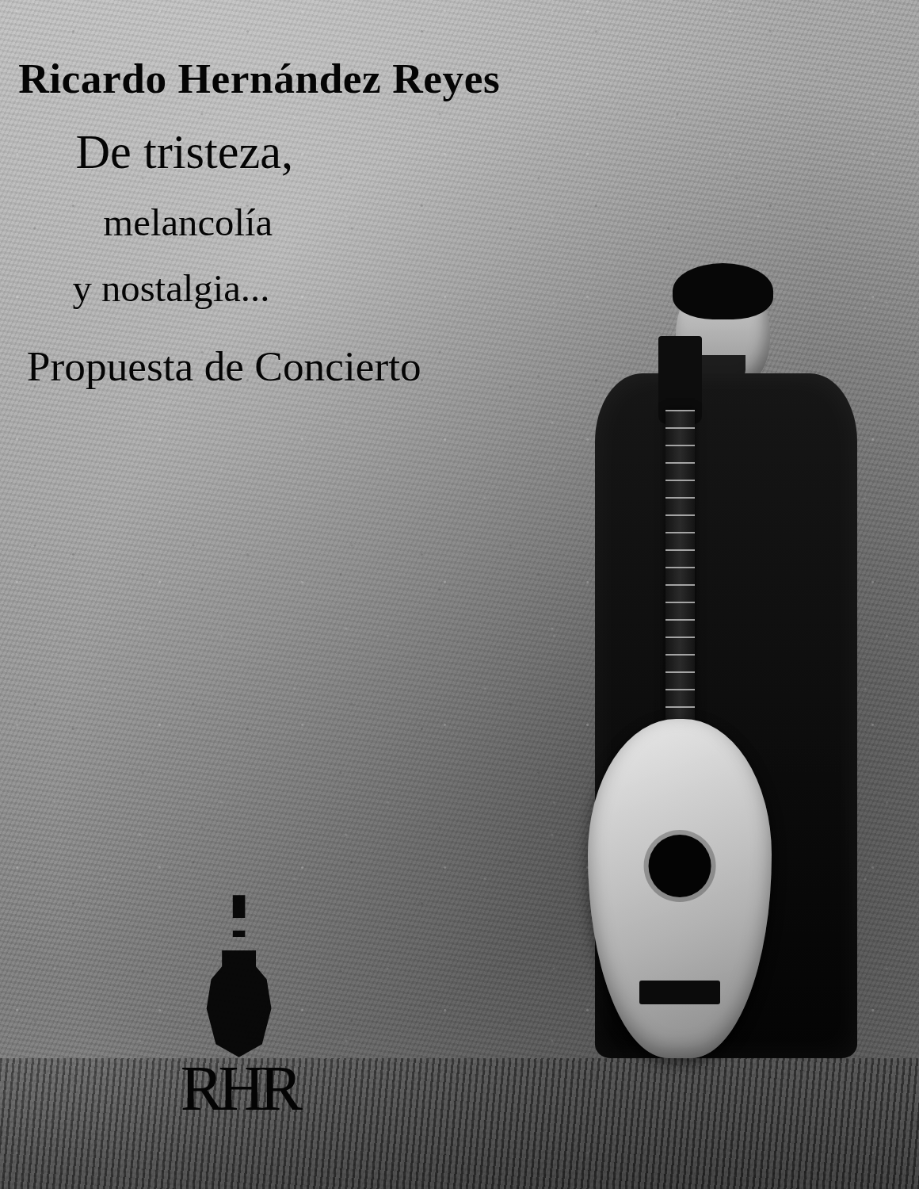Ricardo Hernández Reyes
De tristeza,
melancolía
y nostalgia...
Propuesta de Concierto
RHR
Monograma RHR